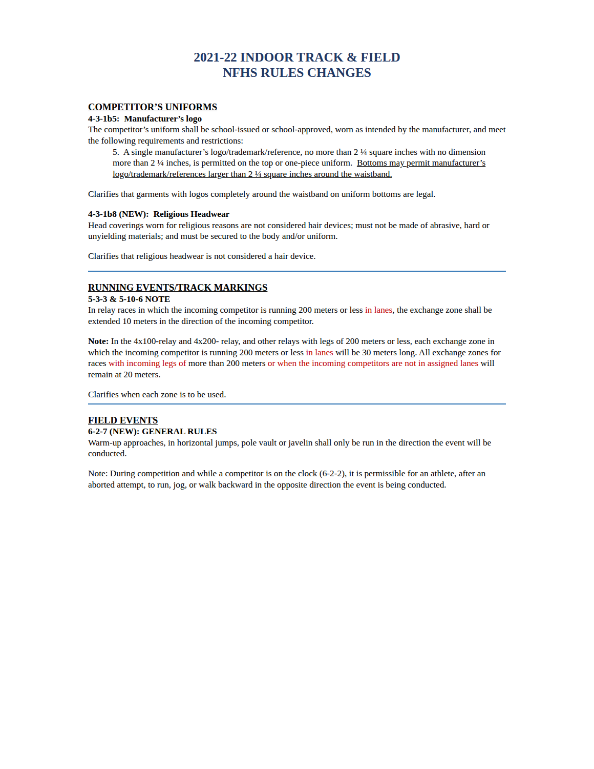2021-22 INDOOR TRACK & FIELD
NFHS RULES CHANGES
Competitor’s Uniforms
4-3-1b5: Manufacturer’s logo
The competitor’s uniform shall be school-issued or school-approved, worn as intended by the manufacturer, and meet the following requirements and restrictions:
5. A single manufacturer’s logo/trademark/reference, no more than 2 ¼ square inches with no dimension more than 2 ¼ inches, is permitted on the top or one-piece uniform. Bottoms may permit manufacturer’s logo/trademark/references larger than 2 ¼ square inches around the waistband.
Clarifies that garments with logos completely around the waistband on uniform bottoms are legal.
4-3-1b8 (NEW): Religious Headwear
Head coverings worn for religious reasons are not considered hair devices; must not be made of abrasive, hard or unyielding materials; and must be secured to the body and/or uniform.
Clarifies that religious headwear is not considered a hair device.
Running Events/Track Markings
5-3-3 & 5-10-6 NOTE
In relay races in which the incoming competitor is running 200 meters or less in lanes, the exchange zone shall be extended 10 meters in the direction of the incoming competitor.
Note: In the 4x100-relay and 4x200- relay, and other relays with legs of 200 meters or less, each exchange zone in which the incoming competitor is running 200 meters or less in lanes will be 30 meters long. All exchange zones for races with incoming legs of more than 200 meters or when the incoming competitors are not in assigned lanes will remain at 20 meters.
Clarifies when each zone is to be used.
Field Events
6-2-7 (NEW): GENERAL RULES
Warm-up approaches, in horizontal jumps, pole vault or javelin shall only be run in the direction the event will be conducted.
Note: During competition and while a competitor is on the clock (6-2-2), it is permissible for an athlete, after an aborted attempt, to run, jog, or walk backward in the opposite direction the event is being conducted.